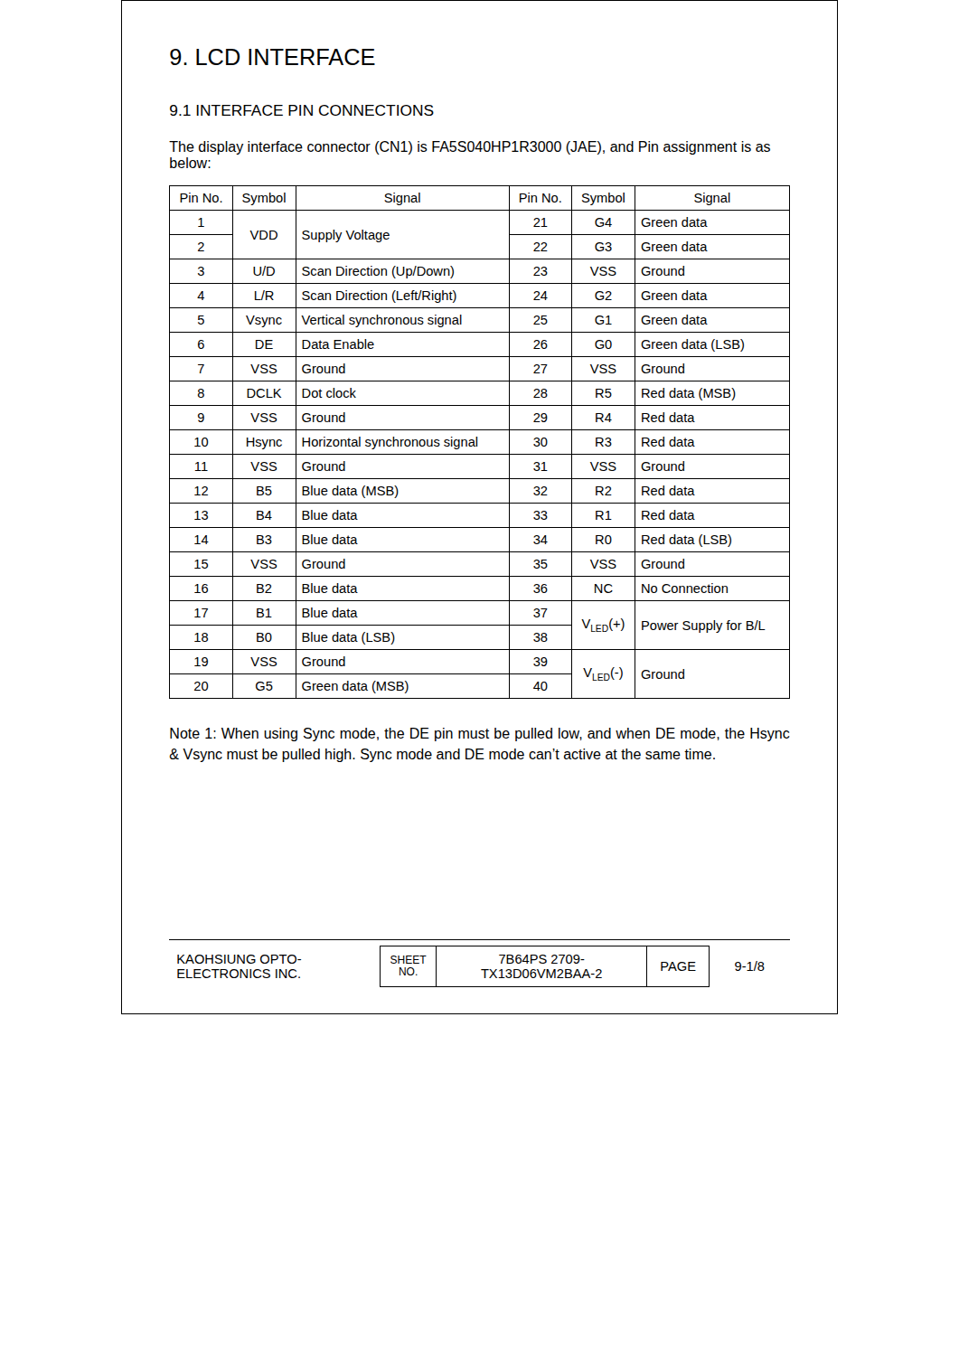9. LCD INTERFACE
9.1 INTERFACE PIN CONNECTIONS
The display interface connector (CN1) is FA5S040HP1R3000 (JAE), and Pin assignment is as below:
| Pin No. | Symbol | Signal | Pin No. | Symbol | Signal |
| --- | --- | --- | --- | --- | --- |
| 1 | VDD | Supply Voltage | 21 | G4 | Green data |
| 2 | 22 | G3 | Green data |
| 3 | U/D | Scan Direction (Up/Down) | 23 | VSS | Ground |
| 4 | L/R | Scan Direction (Left/Right) | 24 | G2 | Green data |
| 5 | Vsync | Vertical synchronous signal | 25 | G1 | Green data |
| 6 | DE | Data Enable | 26 | G0 | Green data (LSB) |
| 7 | VSS | Ground | 27 | VSS | Ground |
| 8 | DCLK | Dot clock | 28 | R5 | Red data (MSB) |
| 9 | VSS | Ground | 29 | R4 | Red data |
| 10 | Hsync | Horizontal synchronous signal | 30 | R3 | Red data |
| 11 | VSS | Ground | 31 | VSS | Ground |
| 12 | B5 | Blue data (MSB) | 32 | R2 | Red data |
| 13 | B4 | Blue data | 33 | R1 | Red data |
| 14 | B3 | Blue data | 34 | R0 | Red data (LSB) |
| 15 | VSS | Ground | 35 | VSS | Ground |
| 16 | B2 | Blue data | 36 | NC | No Connection |
| 17 | B1 | Blue data | 37 | V LED (+) | Power Supply for B/L |
| 18 | B0 | Blue data (LSB) | 38 |
| 19 | VSS | Ground | 39 | V LED (-) | Ground |
| 20 | G5 | Green data (MSB) | 40 |
Note 1: When using Sync mode, the DE pin must be pulled low, and when DE mode, the Hsync & Vsync must be pulled high. Sync mode and DE mode can’t active at the same time.
| KAOHSIUNG OPTO-ELECTRONICS INC. | SHEET NO. | 7B64PS 2709-TX13D06VM2BAA-2 | PAGE | 9-1/8 |